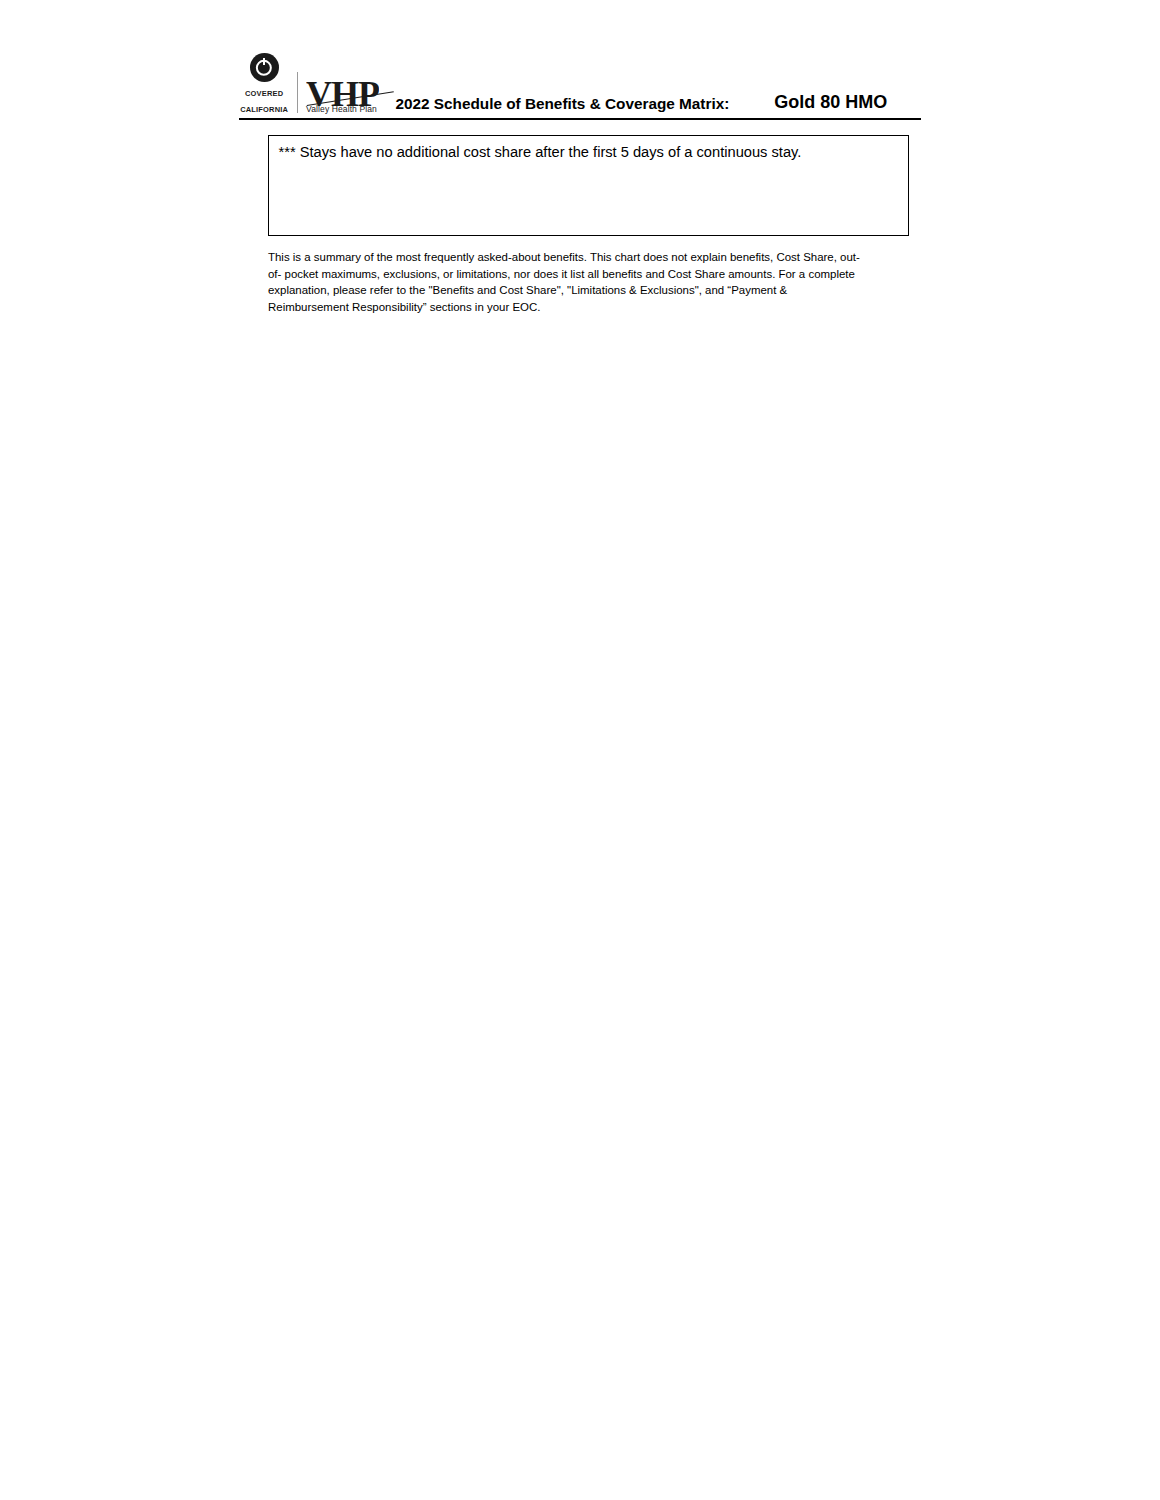Covered
California
VHP Valley Health Plan
2022 Schedule of Benefits & Coverage Matrix:
Gold 80 HMO
*** Stays have no additional cost share after the first 5 days of a continuous stay.
This is a summary of the most frequently asked-about benefits. This chart does not explain benefits, Cost Share, out-of- pocket maximums, exclusions, or limitations, nor does it list all benefits and Cost Share amounts. For a complete explanation, please refer to the "Benefits and Cost Share", "Limitations & Exclusions", and “Payment & Reimbursement Responsibility” sections in your EOC.